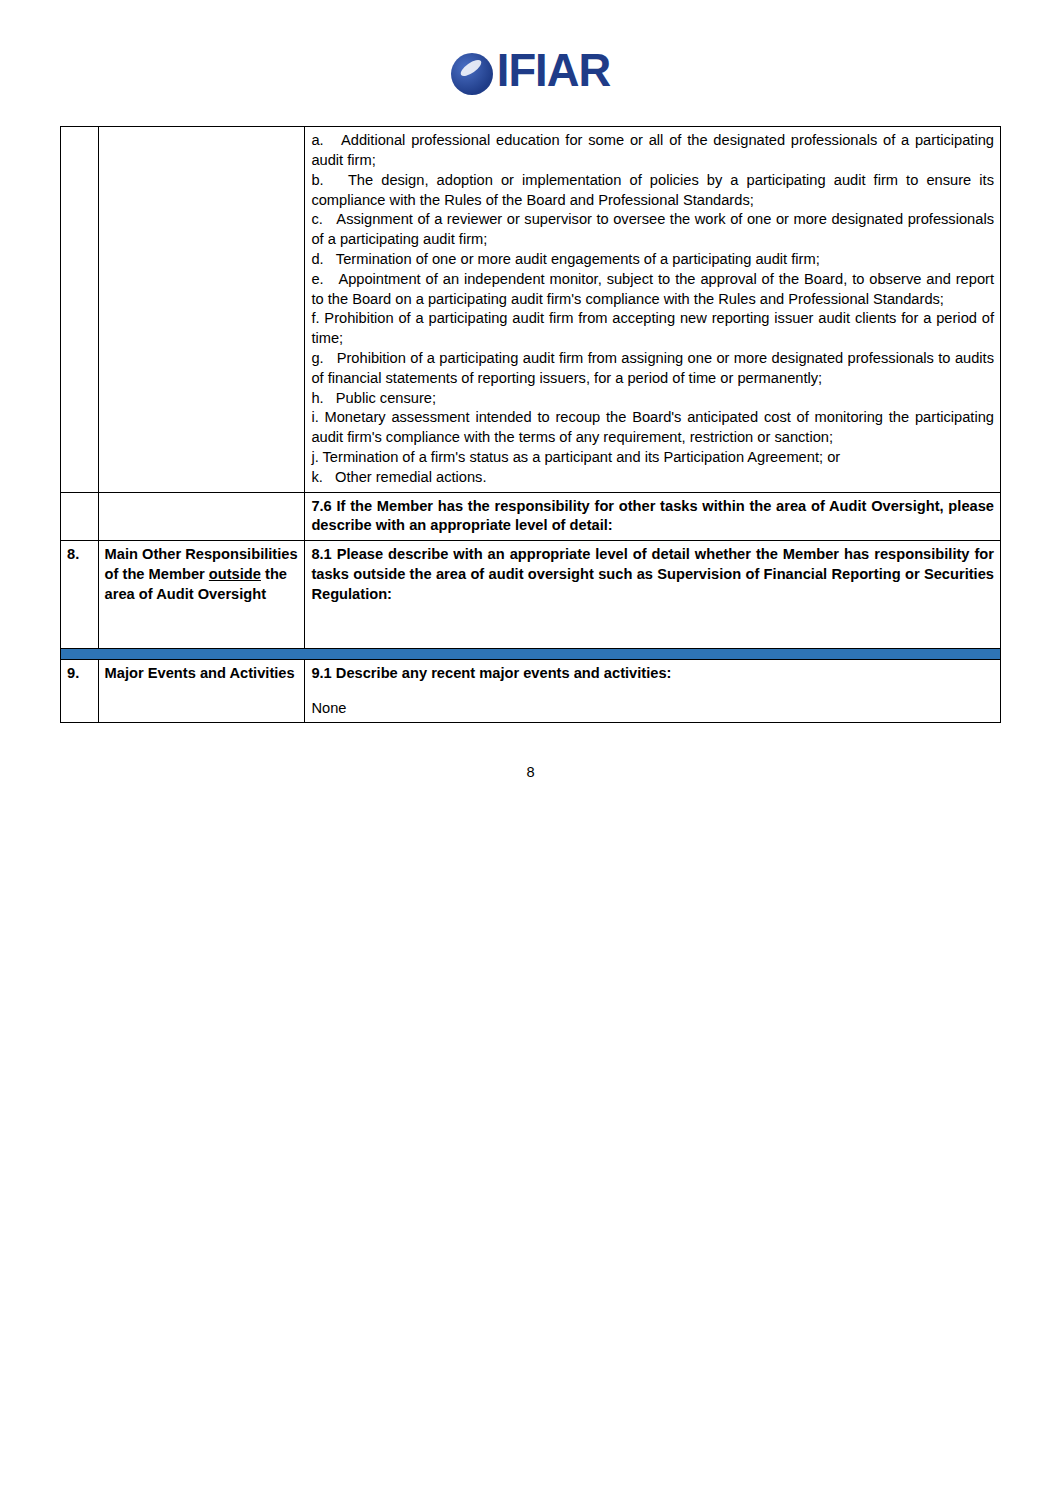IFIAR
| | | a. Additional professional education for some or all of the designated professionals of a participating audit firm; b. The design, adoption or implementation of policies by a participating audit firm to ensure its compliance with the Rules of the Board and Professional Standards; c. Assignment of a reviewer or supervisor to oversee the work of one or more designated professionals of a participating audit firm; d. Termination of one or more audit engagements of a participating audit firm; e. Appointment of an independent monitor, subject to the approval of the Board, to observe and report to the Board on a participating audit firm's compliance with the Rules and Professional Standards; f. Prohibition of a participating audit firm from accepting new reporting issuer audit clients for a period of time; g. Prohibition of a participating audit firm from assigning one or more designated professionals to audits of financial statements of reporting issuers, for a period of time or permanently; h. Public censure; i. Monetary assessment intended to recoup the Board's anticipated cost of monitoring the participating audit firm's compliance with the terms of any requirement, restriction or sanction; j. Termination of a firm's status as a participant and its Participation Agreement; or k. Other remedial actions. |
| | | 7.6 If the Member has the responsibility for other tasks within the area of Audit Oversight, please describe with an appropriate level of detail: |
| 8. | Main Other Responsibilities of the Member outside the area of Audit Oversight | 8.1 Please describe with an appropriate level of detail whether the Member has responsibility for tasks outside the area of audit oversight such as Supervision of Financial Reporting or Securities Regulation: |
| 9. | Major Events and Activities | 9.1 Describe any recent major events and activities: None |
8